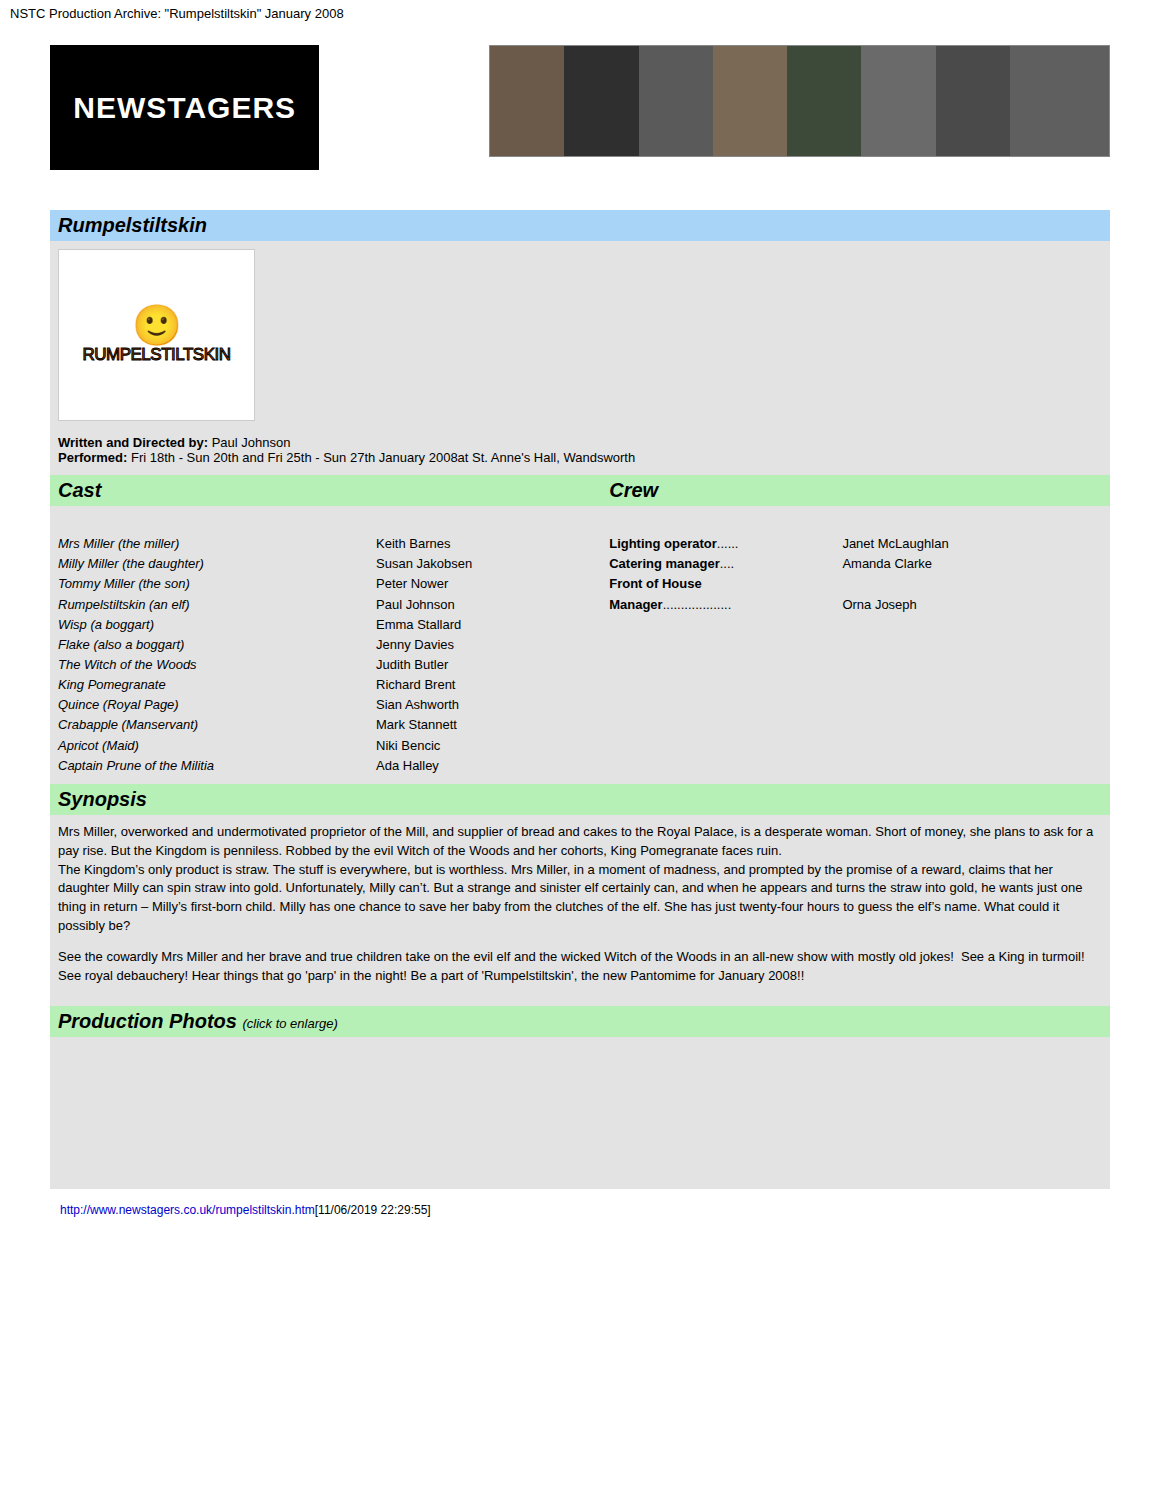NSTC Production Archive: "Rumpelstiltskin" January 2008
NEW STAGERS
| Rumpelstiltskin |
| 🙂 RUMPELSTILTSKIN | |
| Written and Directed by: Paul Johnson Performed: Fri 18th - Sun 20th and Fri 25th - Sun 27th January 2008at St. Anne's Hall, Wandsworth |
| Cast | | Crew | |
| Mrs Miller (the miller) Milly Miller (the daughter) Tommy Miller (the son) Rumpelstiltskin (an elf) Wisp (a boggart) Flake (also a boggart) The Witch of the Woods King Pomegranate Quince (Royal Page) Crabapple (Manservant) Apricot (Maid) Captain Prune of the Militia | Keith Barnes Susan Jakobsen Peter Nower Paul Johnson Emma Stallard Jenny Davies Judith Butler Richard Brent Sian Ashworth Mark Stannett Niki Bencic Ada Halley | Lighting operator ...... Catering manager .... Front of House Manager ................... | Janet McLaughlan Amanda Clarke Orna Joseph |
| Synopsis |
| Mrs Miller, overworked and undermotivated proprietor of the Mill, and supplier of bread and cakes to the Royal Palace, is a desperate woman. Short of money, she plans to ask for a pay rise. But the Kingdom is penniless. Robbed by the evil Witch of the Woods and her cohorts, King Pomegranate faces ruin. The Kingdom’s only product is straw. The stuff is everywhere, but is worthless. Mrs Miller, in a moment of madness, and prompted by the promise of a reward, claims that her daughter Milly can spin straw into gold. Unfortunately, Milly can’t. But a strange and sinister elf certainly can, and when he appears and turns the straw into gold, he wants just one thing in return – Milly’s first-born child. Milly has one chance to save her baby from the clutches of the elf. She has just twenty-four hours to guess the elf’s name. What could it possibly be? See the cowardly Mrs Miller and her brave and true children take on the evil elf and the wicked Witch of the Woods in an all-new show with mostly old jokes! See a King in turmoil! See royal debauchery! Hear things that go 'parp' in the night! Be a part of 'Rumpelstiltskin', the new Pantomime for January 2008!! |
| Production Photos (click to enlarge) |
http://www.newstagers.co.uk/rumpelstiltskin.htm[11/06/2019 22:29:55]